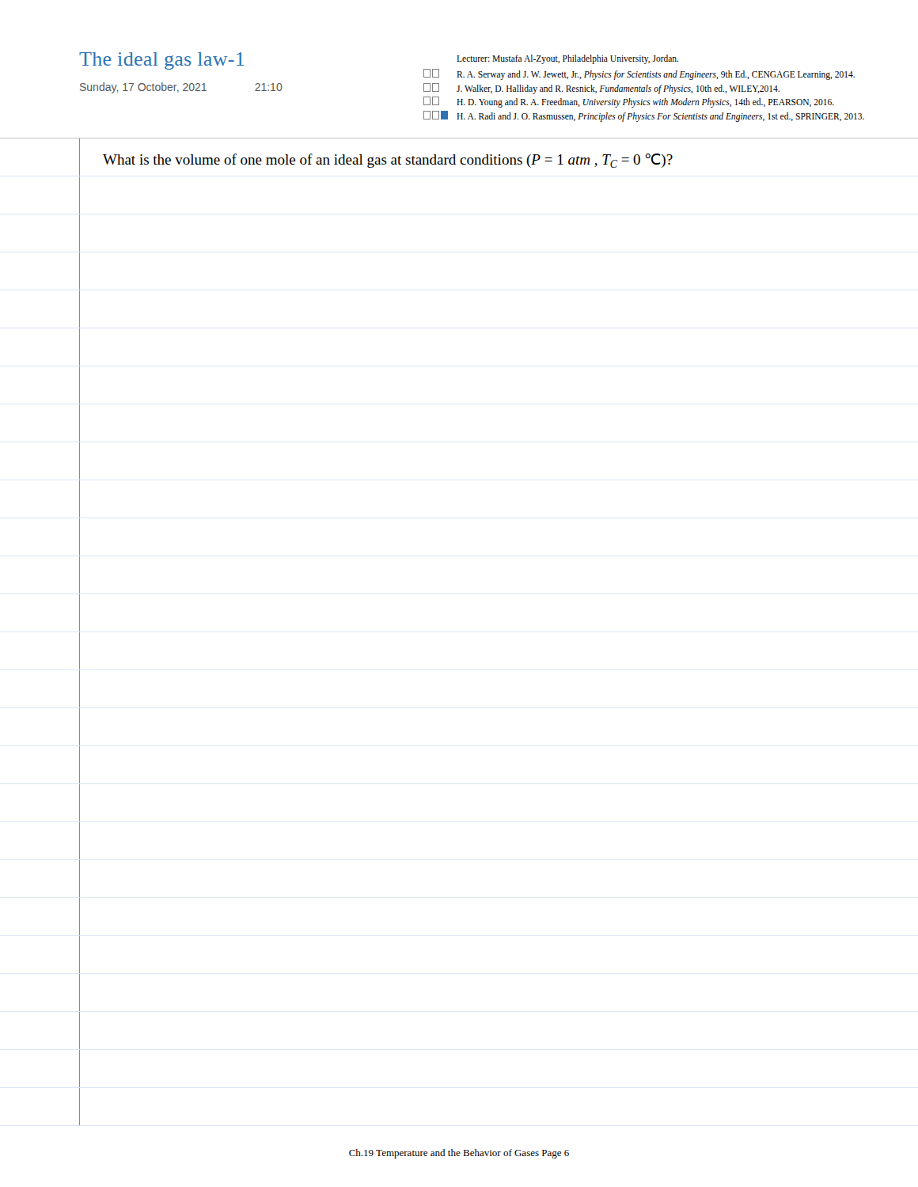The ideal gas law-1
Sunday, 17 October, 202121:10
Lecturer: Mustafa Al-Zyout, Philadelphia University, Jordan.
R. A. Serway and J. W. Jewett, Jr., Physics for Scientists and Engineers, 9th Ed., CENGAGE Learning, 2014.
J. Walker, D. Halliday and R. Resnick, Fundamentals of Physics, 10th ed., WILEY,2014.
H. D. Young and R. A. Freedman, University Physics with Modern Physics, 14th ed., PEARSON, 2016.
H. A. Radi and J. O. Rasmussen, Principles of Physics For Scientists and Engineers, 1st ed., SPRINGER, 2013.
What is the volume of one mole of an ideal gas at standard conditions (P = 1 atm , TC = 0 ℃)?
Ch.19 Temperature and the Behavior of Gases Page 6